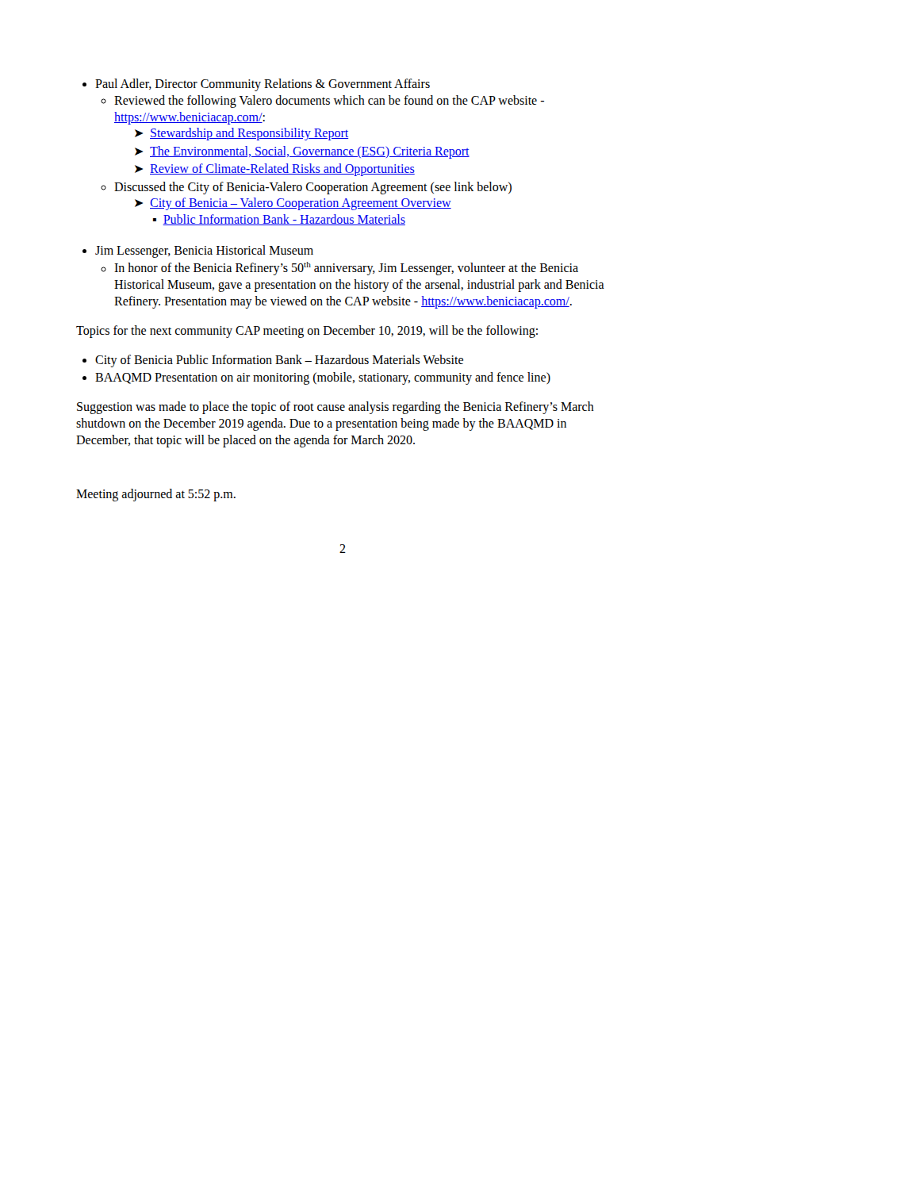Paul Adler, Director Community Relations & Government Affairs
Reviewed the following Valero documents which can be found on the CAP website - https://www.beniciacap.com/:
Stewardship and Responsibility Report
The Environmental, Social, Governance (ESG) Criteria Report
Review of Climate-Related Risks and Opportunities
Discussed the City of Benicia-Valero Cooperation Agreement (see link below)
City of Benicia – Valero Cooperation Agreement Overview
Public Information Bank - Hazardous Materials
Jim Lessenger, Benicia Historical Museum
In honor of the Benicia Refinery’s 50th anniversary, Jim Lessenger, volunteer at the Benicia Historical Museum, gave a presentation on the history of the arsenal, industrial park and Benicia Refinery. Presentation may be viewed on the CAP website - https://www.beniciacap.com/.
Topics for the next community CAP meeting on December 10, 2019, will be the following:
City of Benicia Public Information Bank – Hazardous Materials Website
BAAQMD Presentation on air monitoring (mobile, stationary, community and fence line)
Suggestion was made to place the topic of root cause analysis regarding the Benicia Refinery’s March shutdown on the December 2019 agenda. Due to a presentation being made by the BAAQMD in December, that topic will be placed on the agenda for March 2020.
Meeting adjourned at 5:52 p.m.
2